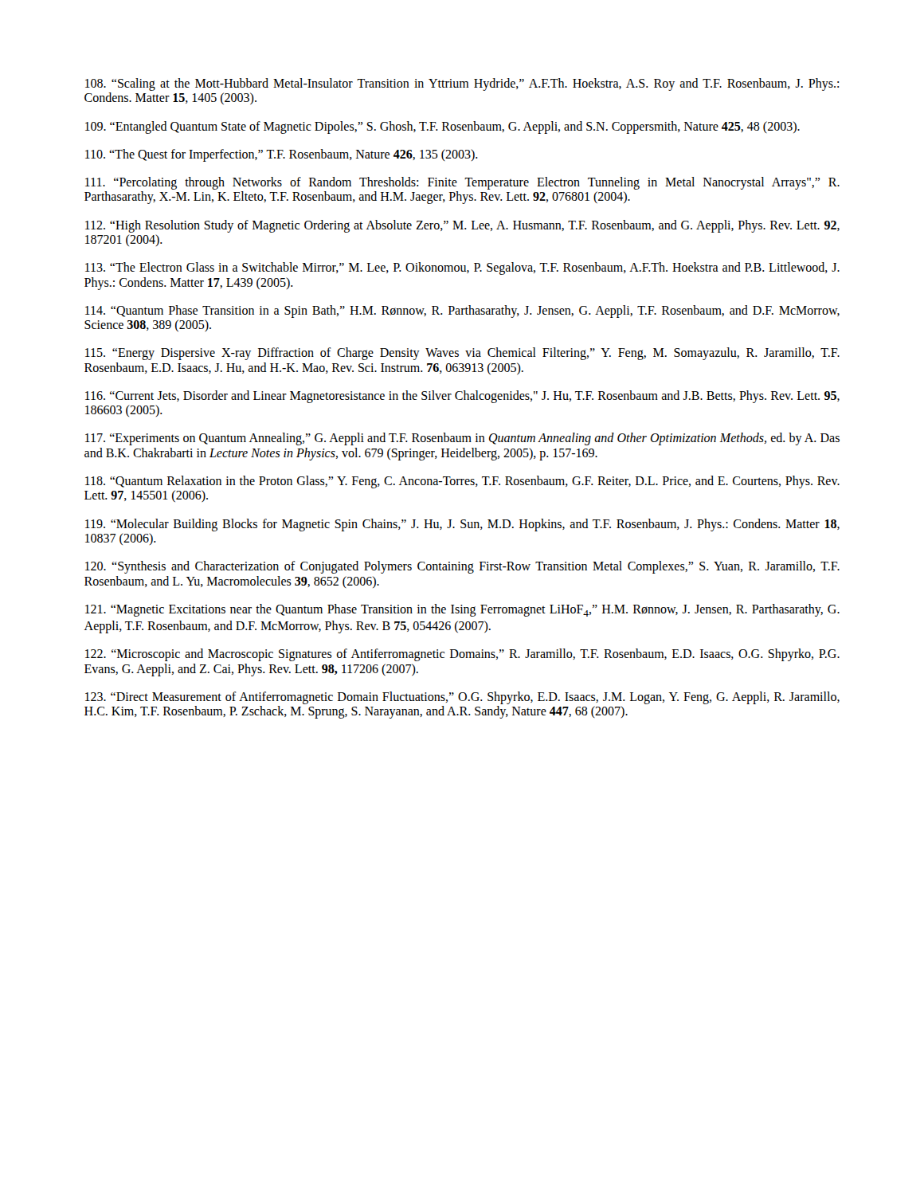108. “Scaling at the Mott-Hubbard Metal-Insulator Transition in Yttrium Hydride,” A.F.Th. Hoekstra, A.S. Roy and T.F. Rosenbaum, J. Phys.: Condens. Matter 15, 1405 (2003).
109. “Entangled Quantum State of Magnetic Dipoles,” S. Ghosh, T.F. Rosenbaum, G. Aeppli, and S.N. Coppersmith, Nature 425, 48 (2003).
110. “The Quest for Imperfection,” T.F. Rosenbaum, Nature 426, 135 (2003).
111. “Percolating through Networks of Random Thresholds: Finite Temperature Electron Tunneling in Metal Nanocrystal Arrays",” R. Parthasarathy, X.-M. Lin, K. Elteto, T.F. Rosenbaum, and H.M. Jaeger, Phys. Rev. Lett. 92, 076801 (2004).
112. “High Resolution Study of Magnetic Ordering at Absolute Zero,” M. Lee, A. Husmann, T.F. Rosenbaum, and G. Aeppli, Phys. Rev. Lett. 92, 187201 (2004).
113. “The Electron Glass in a Switchable Mirror,” M. Lee, P. Oikonomou, P. Segalova, T.F. Rosenbaum, A.F.Th. Hoekstra and P.B. Littlewood, J. Phys.: Condens. Matter 17, L439 (2005).
114. “Quantum Phase Transition in a Spin Bath,” H.M. Rønnow, R. Parthasarathy, J. Jensen, G. Aeppli, T.F. Rosenbaum, and D.F. McMorrow, Science 308, 389 (2005).
115. “Energy Dispersive X-ray Diffraction of Charge Density Waves via Chemical Filtering,” Y. Feng, M. Somayazulu, R. Jaramillo, T.F. Rosenbaum, E.D. Isaacs, J. Hu, and H.-K. Mao, Rev. Sci. Instrum. 76, 063913 (2005).
116. “Current Jets, Disorder and Linear Magnetoresistance in the Silver Chalcogenides," J. Hu, T.F. Rosenbaum and J.B. Betts, Phys. Rev. Lett. 95, 186603 (2005).
117. “Experiments on Quantum Annealing,” G. Aeppli and T.F. Rosenbaum in Quantum Annealing and Other Optimization Methods, ed. by A. Das and B.K. Chakrabarti in Lecture Notes in Physics, vol. 679 (Springer, Heidelberg, 2005), p. 157-169.
118. “Quantum Relaxation in the Proton Glass,” Y. Feng, C. Ancona-Torres, T.F. Rosenbaum, G.F. Reiter, D.L. Price, and E. Courtens, Phys. Rev. Lett. 97, 145501 (2006).
119. “Molecular Building Blocks for Magnetic Spin Chains,” J. Hu, J. Sun, M.D. Hopkins, and T.F. Rosenbaum, J. Phys.: Condens. Matter 18, 10837 (2006).
120. “Synthesis and Characterization of Conjugated Polymers Containing First-Row Transition Metal Complexes,” S. Yuan, R. Jaramillo, T.F. Rosenbaum, and L. Yu, Macromolecules 39, 8652 (2006).
121. “Magnetic Excitations near the Quantum Phase Transition in the Ising Ferromagnet LiHoF4,” H.M. Rønnow, J. Jensen, R. Parthasarathy, G. Aeppli, T.F. Rosenbaum, and D.F. McMorrow, Phys. Rev. B 75, 054426 (2007).
122. “Microscopic and Macroscopic Signatures of Antiferromagnetic Domains,” R. Jaramillo, T.F. Rosenbaum, E.D. Isaacs, O.G. Shpyrko, P.G. Evans, G. Aeppli, and Z. Cai, Phys. Rev. Lett. 98, 117206 (2007).
123. “Direct Measurement of Antiferromagnetic Domain Fluctuations,” O.G. Shpyrko, E.D. Isaacs, J.M. Logan, Y. Feng, G. Aeppli, R. Jaramillo, H.C. Kim, T.F. Rosenbaum, P. Zschack, M. Sprung, S. Narayanan, and A.R. Sandy, Nature 447, 68 (2007).